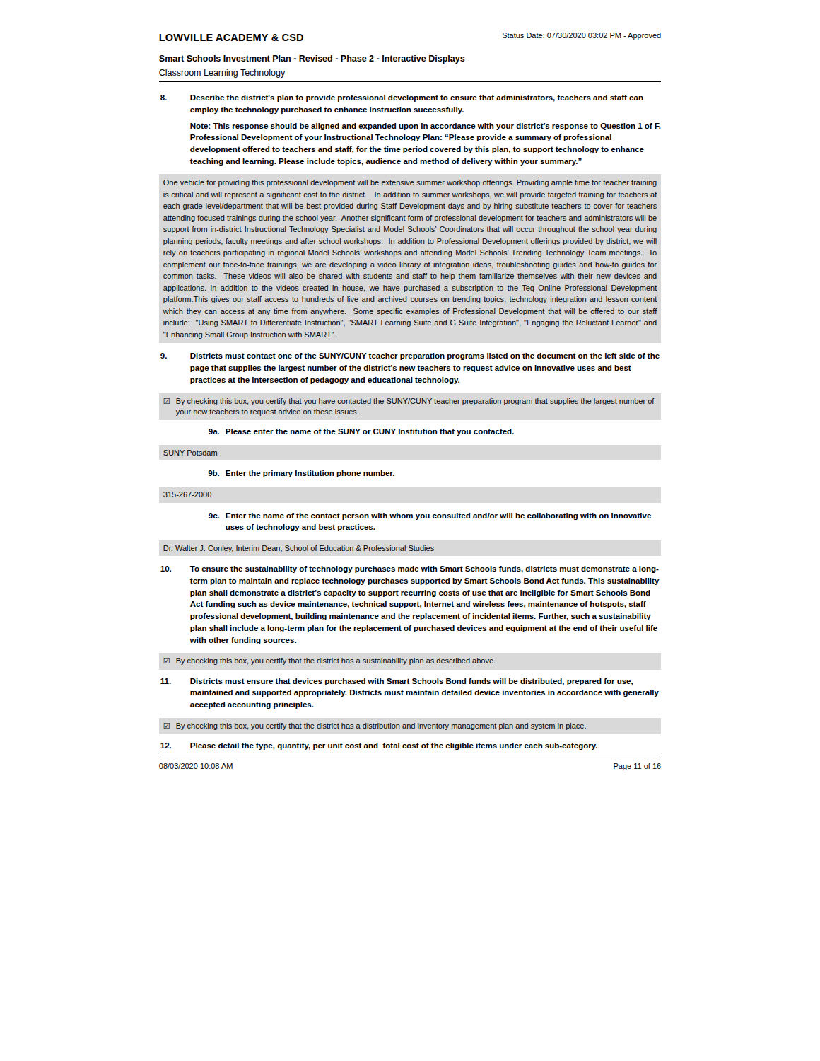LOWVILLE ACADEMY & CSD
Status Date: 07/30/2020 03:02 PM - Approved
Smart Schools Investment Plan - Revised - Phase 2 - Interactive Displays
Classroom Learning Technology
8.
Describe the district's plan to provide professional development to ensure that administrators, teachers and staff can employ the technology purchased to enhance instruction successfully.
Note: This response should be aligned and expanded upon in accordance with your district’s response to Question 1 of F. Professional Development of your Instructional Technology Plan: “Please provide a summary of professional development offered to teachers and staff, for the time period covered by this plan, to support technology to enhance teaching and learning. Please include topics, audience and method of delivery within your summary.”
One vehicle for providing this professional development will be extensive summer workshop offerings. Providing ample time for teacher training is critical and will represent a significant cost to the district. In addition to summer workshops, we will provide targeted training for teachers at each grade level/department that will be best provided during Staff Development days and by hiring substitute teachers to cover for teachers attending focused trainings during the school year. Another significant form of professional development for teachers and administrators will be support from in-district Instructional Technology Specialist and Model Schools’ Coordinators that will occur throughout the school year during planning periods, faculty meetings and after school workshops. In addition to Professional Development offerings provided by district, we will rely on teachers participating in regional Model Schools’ workshops and attending Model Schools’ Trending Technology Team meetings. To complement our face-to-face trainings, we are developing a video library of integration ideas, troubleshooting guides and how-to guides for common tasks. These videos will also be shared with students and staff to help them familiarize themselves with their new devices and applications. In addition to the videos created in house, we have purchased a subscription to the Teq Online Professional Development platform.This gives our staff access to hundreds of live and archived courses on trending topics, technology integration and lesson content which they can access at any time from anywhere. Some specific examples of Professional Development that will be offered to our staff include: "Using SMART to Differentiate Instruction", "SMART Learning Suite and G Suite Integration", "Engaging the Reluctant Learner" and "Enhancing Small Group Instruction with SMART".
9.
Districts must contact one of the SUNY/CUNY teacher preparation programs listed on the document on the left side of the page that supplies the largest number of the district's new teachers to request advice on innovative uses and best practices at the intersection of pedagogy and educational technology.
☑
By checking this box, you certify that you have contacted the SUNY/CUNY teacher preparation program that supplies the largest number of your new teachers to request advice on these issues.
9a.
Please enter the name of the SUNY or CUNY Institution that you contacted.
SUNY Potsdam
9b.
Enter the primary Institution phone number.
315-267-2000
9c.
Enter the name of the contact person with whom you consulted and/or will be collaborating with on innovative uses of technology and best practices.
Dr. Walter J. Conley, Interim Dean, School of Education & Professional Studies
10.
To ensure the sustainability of technology purchases made with Smart Schools funds, districts must demonstrate a long-term plan to maintain and replace technology purchases supported by Smart Schools Bond Act funds. This sustainability plan shall demonstrate a district's capacity to support recurring costs of use that are ineligible for Smart Schools Bond Act funding such as device maintenance, technical support, Internet and wireless fees, maintenance of hotspots, staff professional development, building maintenance and the replacement of incidental items. Further, such a sustainability plan shall include a long-term plan for the replacement of purchased devices and equipment at the end of their useful life with other funding sources.
☑
By checking this box, you certify that the district has a sustainability plan as described above.
11.
Districts must ensure that devices purchased with Smart Schools Bond funds will be distributed, prepared for use, maintained and supported appropriately. Districts must maintain detailed device inventories in accordance with generally accepted accounting principles.
☑
By checking this box, you certify that the district has a distribution and inventory management plan and system in place.
12.
Please detail the type, quantity, per unit cost and total cost of the eligible items under each sub-category.
08/03/2020 10:08 AM
Page 11 of 16